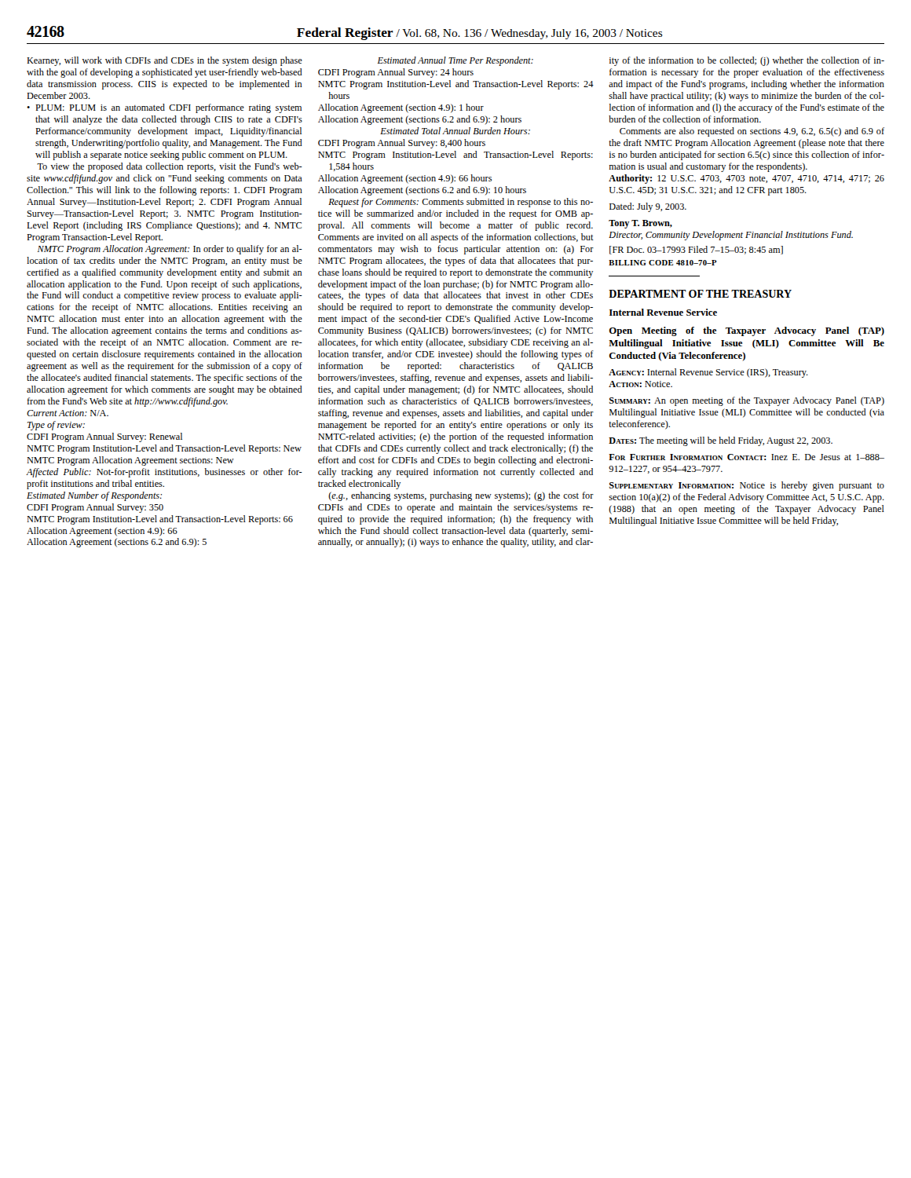42168
Federal Register / Vol. 68, No. 136 / Wednesday, July 16, 2003 / Notices
Kearney, will work with CDFIs and CDEs in the system design phase with the goal of developing a sophisticated yet user-friendly web-based data transmission process. CIIS is expected to be implemented in December 2003.
PLUM: PLUM is an automated CDFI performance rating system that will analyze the data collected through CIIS to rate a CDFI's Performance/community development impact, Liquidity/financial strength, Underwriting/portfolio quality, and Management. The Fund will publish a separate notice seeking public comment on PLUM.
To view the proposed data collection reports, visit the Fund's website www.cdfifund.gov and click on ''Fund seeking comments on Data Collection.'' This will link to the following reports: 1. CDFI Program Annual Survey—Institution-Level Report; 2. CDFI Program Annual Survey—Transaction-Level Report; 3. NMTC Program Institution-Level Report (including IRS Compliance Questions); and 4. NMTC Program Transaction-Level Report.
NMTC Program Allocation Agreement: In order to qualify for an allocation of tax credits under the NMTC Program, an entity must be certified as a qualified community development entity and submit an allocation application to the Fund. Upon receipt of such applications, the Fund will conduct a competitive review process to evaluate applications for the receipt of NMTC allocations. Entities receiving an NMTC allocation must enter into an allocation agreement with the Fund. The allocation agreement contains the terms and conditions associated with the receipt of an NMTC allocation. Comment are requested on certain disclosure requirements contained in the allocation agreement as well as the requirement for the submission of a copy of the allocatee's audited financial statements. The specific sections of the allocation agreement for which comments are sought may be obtained from the Fund's Web site at http://www.cdfifund.gov.
Current Action: N/A.
Type of review:
CDFI Program Annual Survey: Renewal
NMTC Program Institution-Level and Transaction-Level Reports: New
NMTC Program Allocation Agreement sections: New
Affected Public: Not-for-profit institutions, businesses or other for-profit institutions and tribal entities.
Estimated Number of Respondents:
CDFI Program Annual Survey: 350
NMTC Program Institution-Level and Transaction-Level Reports: 66
Allocation Agreement (section 4.9): 66
Allocation Agreement (sections 6.2 and 6.9): 5
Estimated Annual Time Per Respondent:
CDFI Program Annual Survey: 24 hours
NMTC Program Institution-Level and Transaction-Level Reports: 24 hours
Allocation Agreement (section 4.9): 1 hour
Allocation Agreement (sections 6.2 and 6.9): 2 hours
Estimated Total Annual Burden Hours:
CDFI Program Annual Survey: 8,400 hours
NMTC Program Institution-Level and Transaction-Level Reports: 1,584 hours
Allocation Agreement (section 4.9): 66 hours
Allocation Agreement (sections 6.2 and 6.9): 10 hours
Request for Comments: Comments submitted in response to this notice will be summarized and/or included in the request for OMB approval. All comments will become a matter of public record. Comments are invited on all aspects of the information collections, but commentators may wish to focus particular attention on: (a) For NMTC Program allocatees, the types of data that allocatees that purchase loans should be required to report to demonstrate the community development impact of the loan purchase; (b) for NMTC Program allocatees, the types of data that allocatees that invest in other CDEs should be required to report to demonstrate the community development impact of the second-tier CDE's Qualified Active Low-Income Community Business (QALICB) borrowers/investees; (c) for NMTC allocatees, for which entity (allocatee, subsidiary CDE receiving an allocation transfer, and/or CDE investee) should the following types of information be reported: characteristics of QALICB borrowers/investees, staffing, revenue and expenses, assets and liabilities, and capital under management; (d) for NMTC allocatees, should information such as characteristics of QALICB borrowers/investees, staffing, revenue and expenses, assets and liabilities, and capital under management be reported for an entity's entire operations or only its NMTC-related activities; (e) the portion of the requested information that CDFIs and CDEs currently collect and track electronically; (f) the effort and cost for CDFIs and CDEs to begin collecting and electronically tracking any required information not currently collected and tracked electronically
(e.g., enhancing systems, purchasing new systems); (g) the cost for CDFIs and CDEs to operate and maintain the services/systems required to provide the required information; (h) the frequency with which the Fund should collect transaction-level data (quarterly, semi-annually, or annually); (i) ways to enhance the quality, utility, and clarity of the information to be collected; (j) whether the collection of information is necessary for the proper evaluation of the effectiveness and impact of the Fund's programs, including whether the information shall have practical utility; (k) ways to minimize the burden of the collection of information and (l) the accuracy of the Fund's estimate of the burden of the collection of information.
Comments are also requested on sections 4.9, 6.2, 6.5(c) and 6.9 of the draft NMTC Program Allocation Agreement (please note that there is no burden anticipated for section 6.5(c) since this collection of information is usual and customary for the respondents).
Authority: 12 U.S.C. 4703, 4703 note, 4707, 4710, 4714, 4717; 26 U.S.C. 45D; 31 U.S.C. 321; and 12 CFR part 1805.
Dated: July 9, 2003.
Tony T. Brown,
Director, Community Development Financial Institutions Fund.
[FR Doc. 03–17993 Filed 7–15–03; 8:45 am]
BILLING CODE 4810–70–P
DEPARTMENT OF THE TREASURY
Internal Revenue Service
Open Meeting of the Taxpayer Advocacy Panel (TAP) Multilingual Initiative Issue (MLI) Committee Will Be Conducted (Via Teleconference)
Agency: Internal Revenue Service (IRS), Treasury.
Action: Notice.
Summary: An open meeting of the Taxpayer Advocacy Panel (TAP) Multilingual Initiative Issue (MLI) Committee will be conducted (via teleconference).
Dates: The meeting will be held Friday, August 22, 2003.
For Further Information Contact: Inez E. De Jesus at 1–888–912–1227, or 954–423–7977.
Supplementary Information: Notice is hereby given pursuant to section 10(a)(2) of the Federal Advisory Committee Act, 5 U.S.C. App. (1988) that an open meeting of the Taxpayer Advocacy Panel Multilingual Initiative Issue Committee will be held Friday,